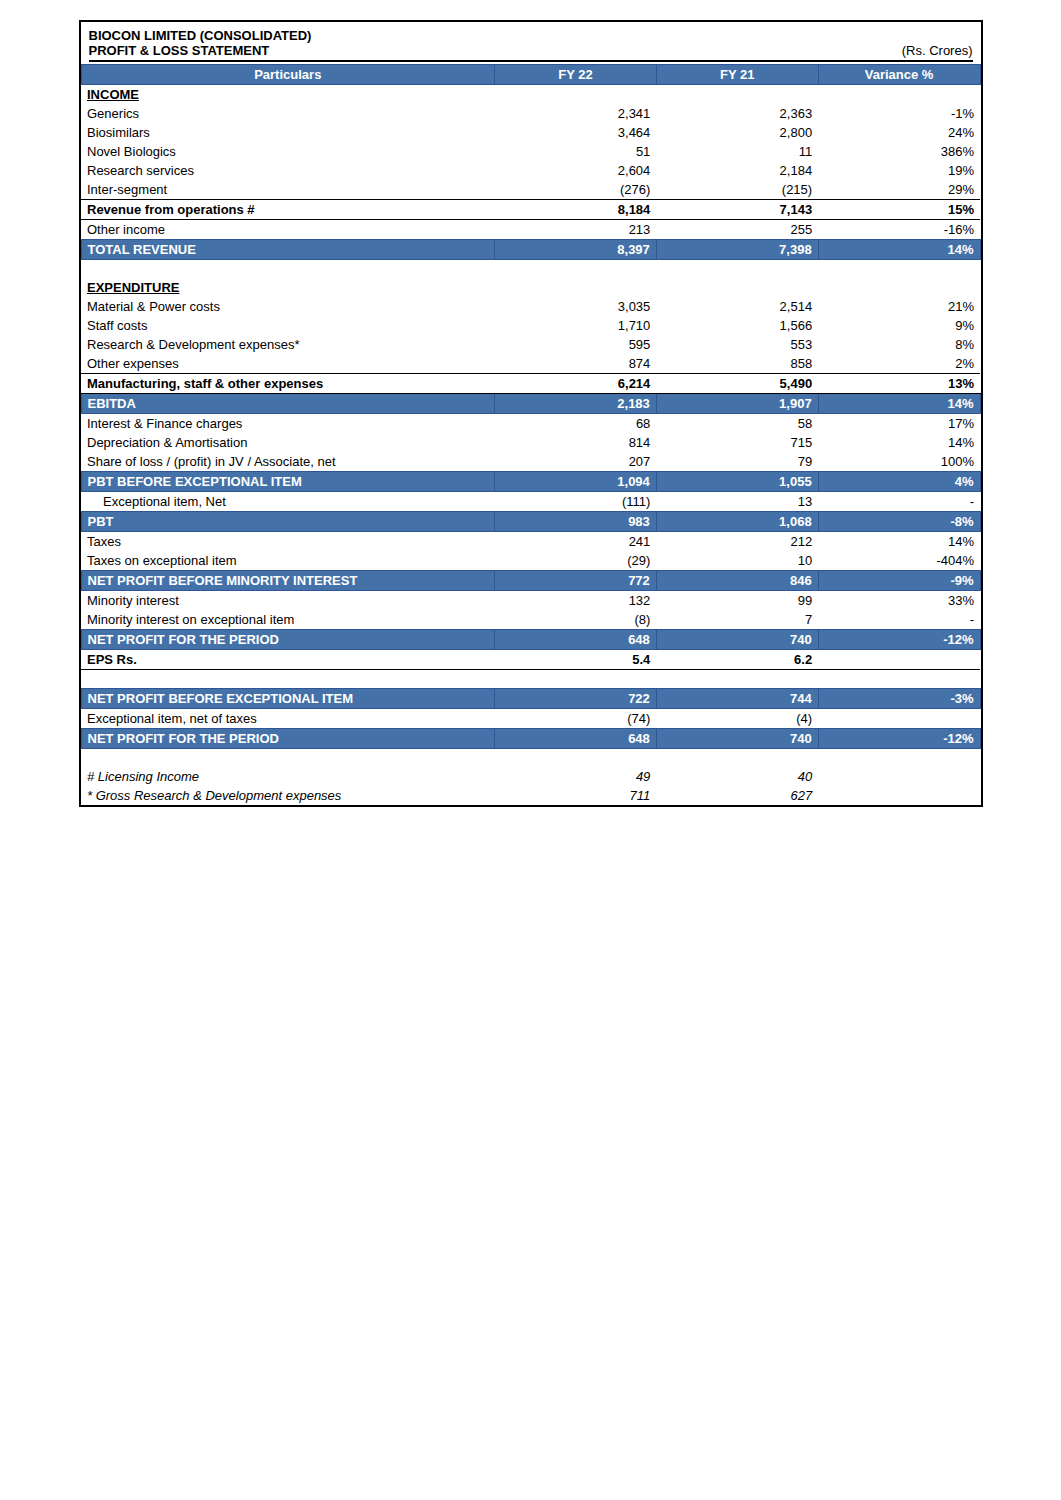BIOCON LIMITED (CONSOLIDATED)
PROFIT & LOSS STATEMENT (Rs. Crores)
| Particulars | FY 22 | FY 21 | Variance % |
| --- | --- | --- | --- |
| INCOME | | | |
| Generics | 2,341 | 2,363 | -1% |
| Biosimilars | 3,464 | 2,800 | 24% |
| Novel Biologics | 51 | 11 | 386% |
| Research services | 2,604 | 2,184 | 19% |
| Inter-segment | (276) | (215) | 29% |
| Revenue from operations # | 8,184 | 7,143 | 15% |
| Other income | 213 | 255 | -16% |
| TOTAL REVENUE | 8,397 | 7,398 | 14% |
| EXPENDITURE | | | |
| Material & Power costs | 3,035 | 2,514 | 21% |
| Staff costs | 1,710 | 1,566 | 9% |
| Research & Development expenses* | 595 | 553 | 8% |
| Other expenses | 874 | 858 | 2% |
| Manufacturing, staff & other expenses | 6,214 | 5,490 | 13% |
| EBITDA | 2,183 | 1,907 | 14% |
| Interest & Finance charges | 68 | 58 | 17% |
| Depreciation & Amortisation | 814 | 715 | 14% |
| Share of loss / (profit) in JV / Associate, net | 207 | 79 | 100% |
| PBT BEFORE EXCEPTIONAL ITEM | 1,094 | 1,055 | 4% |
| Exceptional item, Net | (111) | 13 | - |
| PBT | 983 | 1,068 | -8% |
| Taxes | 241 | 212 | 14% |
| Taxes on exceptional item | (29) | 10 | -404% |
| NET PROFIT BEFORE MINORITY INTEREST | 772 | 846 | -9% |
| Minority interest | 132 | 99 | 33% |
| Minority interest on exceptional item | (8) | 7 | - |
| NET PROFIT FOR THE PERIOD | 648 | 740 | -12% |
| EPS Rs. | 5.4 | 6.2 | |
| NET PROFIT BEFORE EXCEPTIONAL ITEM | 722 | 744 | -3% |
| Exceptional item, net of taxes | (74) | (4) | |
| NET PROFIT FOR THE PERIOD | 648 | 740 | -12% |
| # Licensing Income | 49 | 40 | |
| * Gross Research & Development expenses | 711 | 627 | |